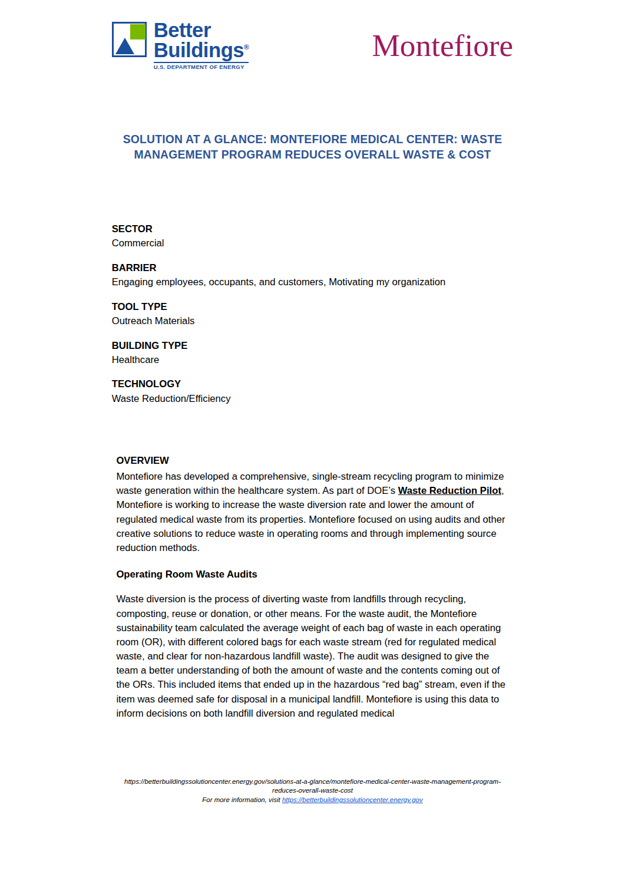BetterBuildings®
U.S. Department of Energy
Montefiore
Solution at a Glance: Montefiore Medical Center: Waste Management Program Reduces Overall Waste & Cost
Sector
Commercial
Barrier
Engaging employees, occupants, and customers, Motivating my organization
Tool Type
Outreach Materials
Building Type
Healthcare
Technology
Waste Reduction/Efficiency
Overview
Montefiore has developed a comprehensive, single-stream recycling program to minimize waste generation within the healthcare system. As part of DOE’s Waste Reduction Pilot, Montefiore is working to increase the waste diversion rate and lower the amount of regulated medical waste from its properties. Montefiore focused on using audits and other creative solutions to reduce waste in operating rooms and through implementing source reduction methods.
Operating Room Waste Audits
Waste diversion is the process of diverting waste from landfills through recycling, composting, reuse or donation, or other means. For the waste audit, the Montefiore sustainability team calculated the average weight of each bag of waste in each operating room (OR), with different colored bags for each waste stream (red for regulated medical waste, and clear for non-hazardous landfill waste). The audit was designed to give the team a better understanding of both the amount of waste and the contents coming out of the ORs. This included items that ended up in the hazardous “red bag” stream, even if the item was deemed safe for disposal in a municipal landfill. Montefiore is using this data to inform decisions on both landfill diversion and regulated medical
https://betterbuildingssolutioncenter.energy.gov/solutions-at-a-glance/montefiore-medical-center-waste-management-program-reduces-overall-waste-cost
For more information, visit https://betterbuildingssolutioncenter.energy.gov